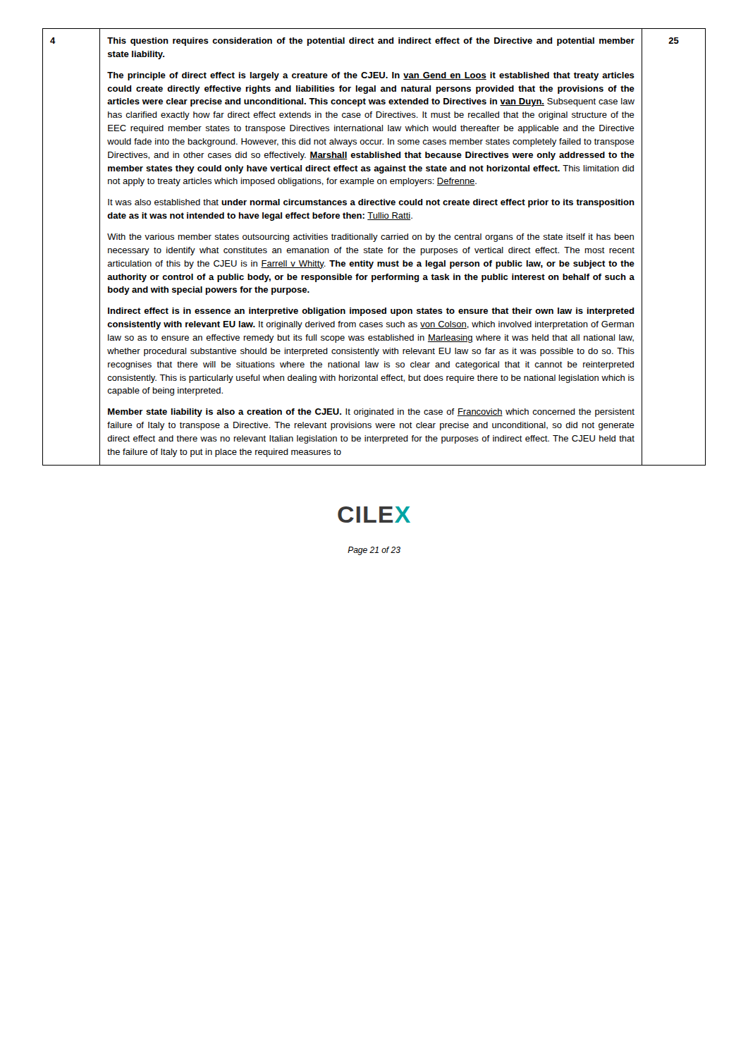| 4 | This question requires consideration of the potential direct and indirect effect of the Directive and potential member state liability. The principle of direct effect is largely a creature of the CJEU. In van Gend en Loos it established that treaty articles could create directly effective rights and liabilities for legal and natural persons provided that the provisions of the articles were clear precise and unconditional. This concept was extended to Directives in van Duyn. Subsequent case law has clarified exactly how far direct effect extends in the case of Directives. It must be recalled that the original structure of the EEC required member states to transpose Directives international law which would thereafter be applicable and the Directive would fade into the background. However, this did not always occur. In some cases member states completely failed to transpose Directives, and in other cases did so effectively. Marshall established that because Directives were only addressed to the member states they could only have vertical direct effect as against the state and not horizontal effect. This limitation did not apply to treaty articles which imposed obligations, for example on employers: Defrenne . It was also established that under normal circumstances a directive could not create direct effect prior to its transposition date as it was not intended to have legal effect before then: Tullio Ratti . With the various member states outsourcing activities traditionally carried on by the central organs of the state itself it has been necessary to identify what constitutes an emanation of the state for the purposes of vertical direct effect. The most recent articulation of this by the CJEU is in Farrell v Whitty . The entity must be a legal person of public law, or be subject to the authority or control of a public body, or be responsible for performing a task in the public interest on behalf of such a body and with special powers for the purpose. Indirect effect is in essence an interpretive obligation imposed upon states to ensure that their own law is interpreted consistently with relevant EU law. It originally derived from cases such as von Colson , which involved interpretation of German law so as to ensure an effective remedy but its full scope was established in Marleasing where it was held that all national law, whether procedural substantive should be interpreted consistently with relevant EU law so far as it was possible to do so. This recognises that there will be situations where the national law is so clear and categorical that it cannot be reinterpreted consistently. This is particularly useful when dealing with horizontal effect, but does require there to be national legislation which is capable of being interpreted. Member state liability is also a creation of the CJEU. It originated in the case of Francovich which concerned the persistent failure of Italy to transpose a Directive. The relevant provisions were not clear precise and unconditional, so did not generate direct effect and there was no relevant Italian legislation to be interpreted for the purposes of indirect effect. The CJEU held that the failure of Italy to put in place the required measures to | 25 |
CILEX
Page 21 of 23